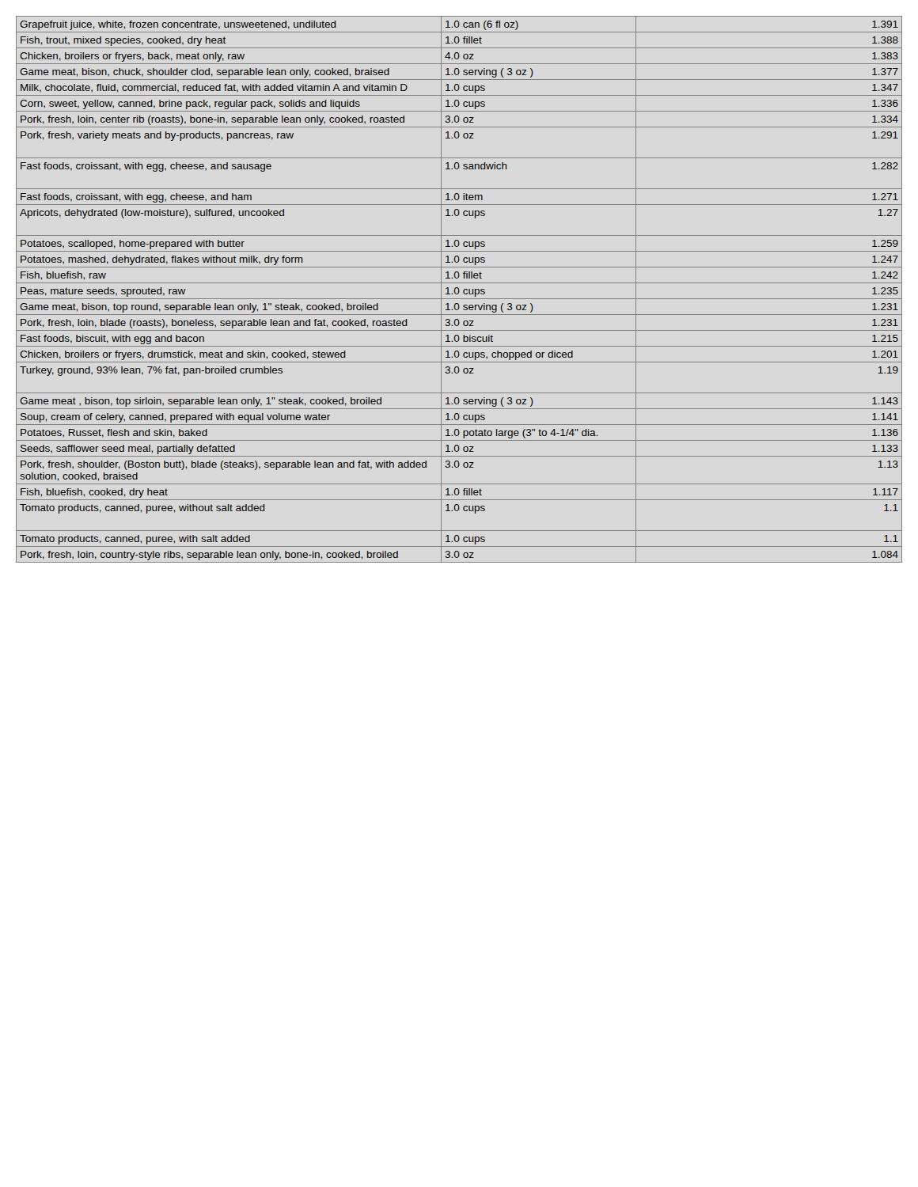| Grapefruit juice, white, frozen concentrate, unsweetened, undiluted | 1.0 can (6 fl oz) | 1.391 |
| Fish, trout, mixed species, cooked, dry heat | 1.0 fillet | 1.388 |
| Chicken, broilers or fryers, back, meat only, raw | 4.0 oz | 1.383 |
| Game meat, bison, chuck, shoulder clod, separable lean only, cooked, braised | 1.0 serving ( 3 oz ) | 1.377 |
| Milk, chocolate, fluid, commercial, reduced fat, with added vitamin A and vitamin D | 1.0 cups | 1.347 |
| Corn, sweet, yellow, canned, brine pack, regular pack, solids and liquids | 1.0 cups | 1.336 |
| Pork, fresh, loin, center rib (roasts), bone-in, separable lean only, cooked, roasted | 3.0 oz | 1.334 |
| Pork, fresh, variety meats and by-products, pancreas, raw | 1.0 oz | 1.291 |
| Fast foods, croissant, with egg, cheese, and sausage | 1.0 sandwich | 1.282 |
| Fast foods, croissant, with egg, cheese, and ham | 1.0 item | 1.271 |
| Apricots, dehydrated (low-moisture), sulfured, uncooked | 1.0 cups | 1.27 |
| Potatoes, scalloped, home-prepared with butter | 1.0 cups | 1.259 |
| Potatoes, mashed, dehydrated, flakes without milk, dry form | 1.0 cups | 1.247 |
| Fish, bluefish, raw | 1.0 fillet | 1.242 |
| Peas, mature seeds, sprouted, raw | 1.0 cups | 1.235 |
| Game meat, bison, top round, separable lean only, 1" steak, cooked, broiled | 1.0 serving ( 3 oz ) | 1.231 |
| Pork, fresh, loin, blade (roasts), boneless, separable lean and fat, cooked, roasted | 3.0 oz | 1.231 |
| Fast foods, biscuit, with egg and bacon | 1.0 biscuit | 1.215 |
| Chicken, broilers or fryers, drumstick, meat and skin, cooked, stewed | 1.0 cups, chopped or diced | 1.201 |
| Turkey, ground, 93% lean, 7% fat, pan-broiled crumbles | 3.0 oz | 1.19 |
| Game meat , bison, top sirloin, separable lean only, 1" steak, cooked, broiled | 1.0 serving ( 3 oz ) | 1.143 |
| Soup, cream of celery, canned, prepared with equal volume water | 1.0 cups | 1.141 |
| Potatoes, Russet, flesh and skin, baked | 1.0 potato large (3" to 4-1/4" dia. | 1.136 |
| Seeds, safflower seed meal, partially defatted | 1.0 oz | 1.133 |
| Pork, fresh, shoulder, (Boston butt), blade (steaks), separable lean and fat, with added solution, cooked, braised | 3.0 oz | 1.13 |
| Fish, bluefish, cooked, dry heat | 1.0 fillet | 1.117 |
| Tomato products, canned, puree, without salt added | 1.0 cups | 1.1 |
| Tomato products, canned, puree, with salt added | 1.0 cups | 1.1 |
| Pork, fresh, loin, country-style ribs, separable lean only, bone-in, cooked, broiled | 3.0 oz | 1.084 |